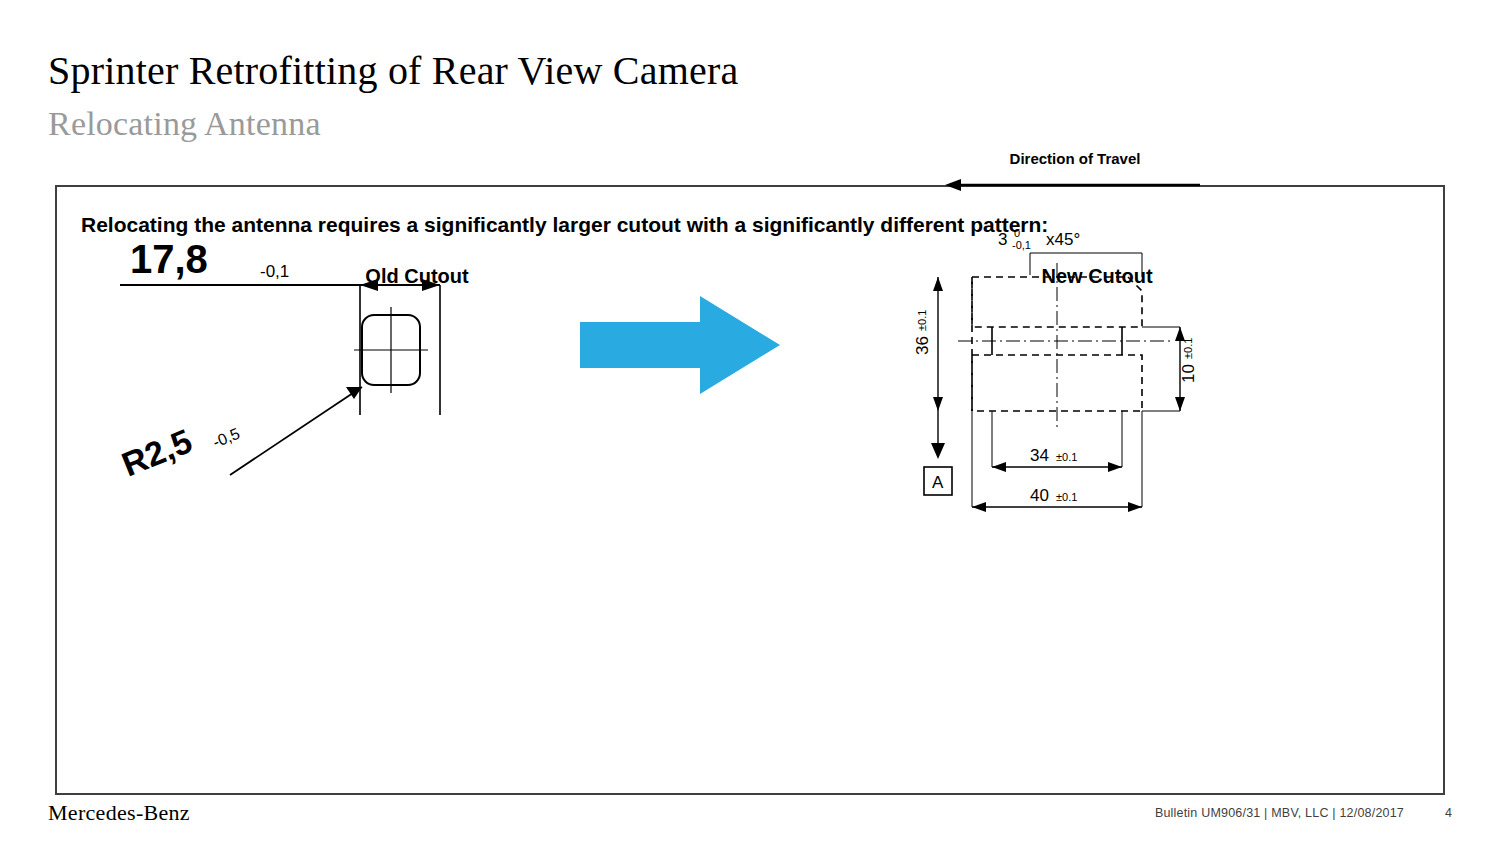Sprinter Retrofitting of Rear View Camera
Relocating Antenna
Relocating the antenna requires a significantly larger cutout with a significantly different pattern:
Old Cutout
New Cutout
Direction of Travel
17,8 -0,1 R2,5 -0,5 3 0 -0,1 x45° 36 ±0.1 10 ±0.1 34 ±0.1 40 ±0.1 A
Mercedes-Benz
Bulletin UM906/31 | MBV, LLC | 12/08/2017
4